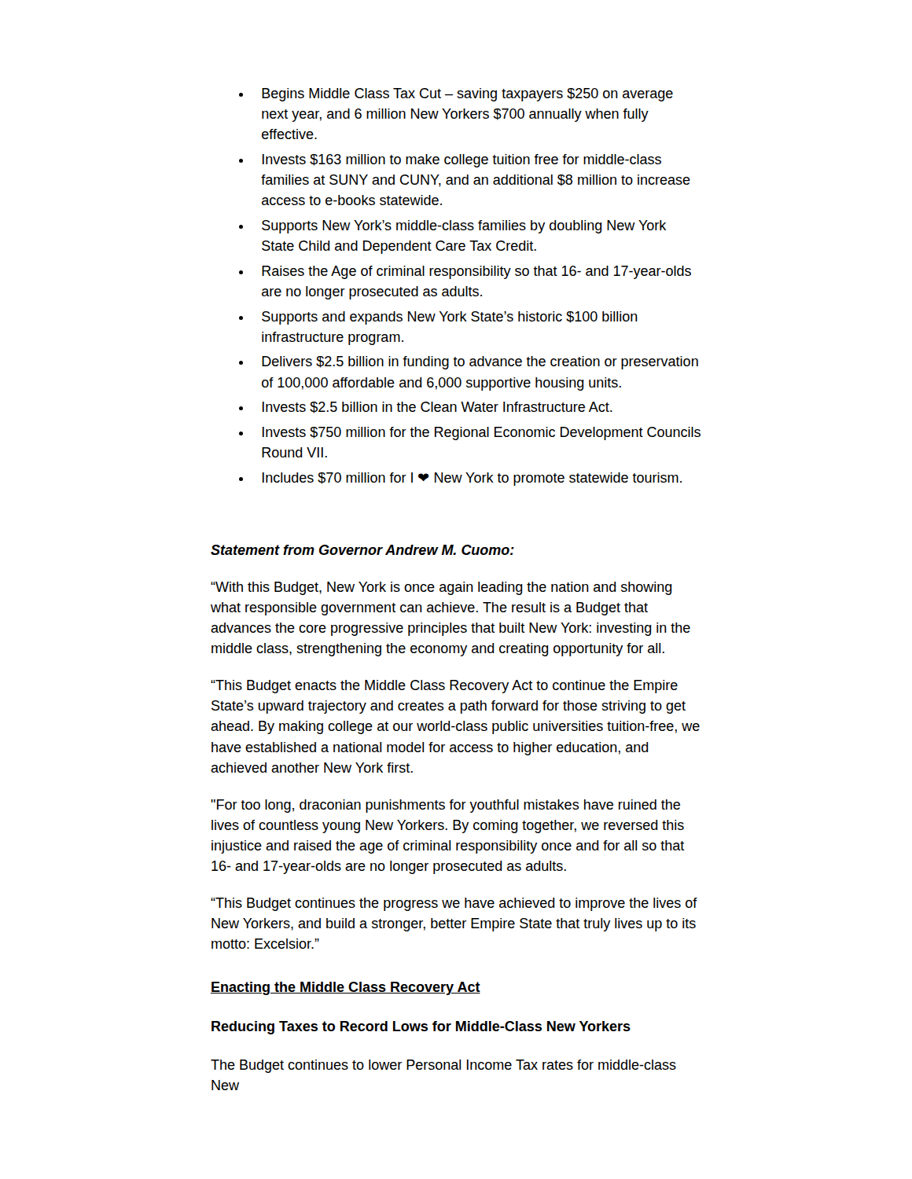Begins Middle Class Tax Cut – saving taxpayers $250 on average next year, and 6 million New Yorkers $700 annually when fully effective.
Invests $163 million to make college tuition free for middle-class families at SUNY and CUNY, and an additional $8 million to increase access to e-books statewide.
Supports New York’s middle-class families by doubling New York State Child and Dependent Care Tax Credit.
Raises the Age of criminal responsibility so that 16- and 17-year-olds are no longer prosecuted as adults.
Supports and expands New York State’s historic $100 billion infrastructure program.
Delivers $2.5 billion in funding to advance the creation or preservation of 100,000 affordable and 6,000 supportive housing units.
Invests $2.5 billion in the Clean Water Infrastructure Act.
Invests $750 million for the Regional Economic Development Councils Round VII.
Includes $70 million for I ❤ New York to promote statewide tourism.
Statement from Governor Andrew M. Cuomo:
“With this Budget, New York is once again leading the nation and showing what responsible government can achieve. The result is a Budget that advances the core progressive principles that built New York: investing in the middle class, strengthening the economy and creating opportunity for all.
“This Budget enacts the Middle Class Recovery Act to continue the Empire State’s upward trajectory and creates a path forward for those striving to get ahead. By making college at our world-class public universities tuition-free, we have established a national model for access to higher education, and achieved another New York first.
"For too long, draconian punishments for youthful mistakes have ruined the lives of countless young New Yorkers. By coming together, we reversed this injustice and raised the age of criminal responsibility once and for all so that 16- and 17-year-olds are no longer prosecuted as adults.
“This Budget continues the progress we have achieved to improve the lives of New Yorkers, and build a stronger, better Empire State that truly lives up to its motto: Excelsior.”
Enacting the Middle Class Recovery Act
Reducing Taxes to Record Lows for Middle-Class New Yorkers
The Budget continues to lower Personal Income Tax rates for middle-class New